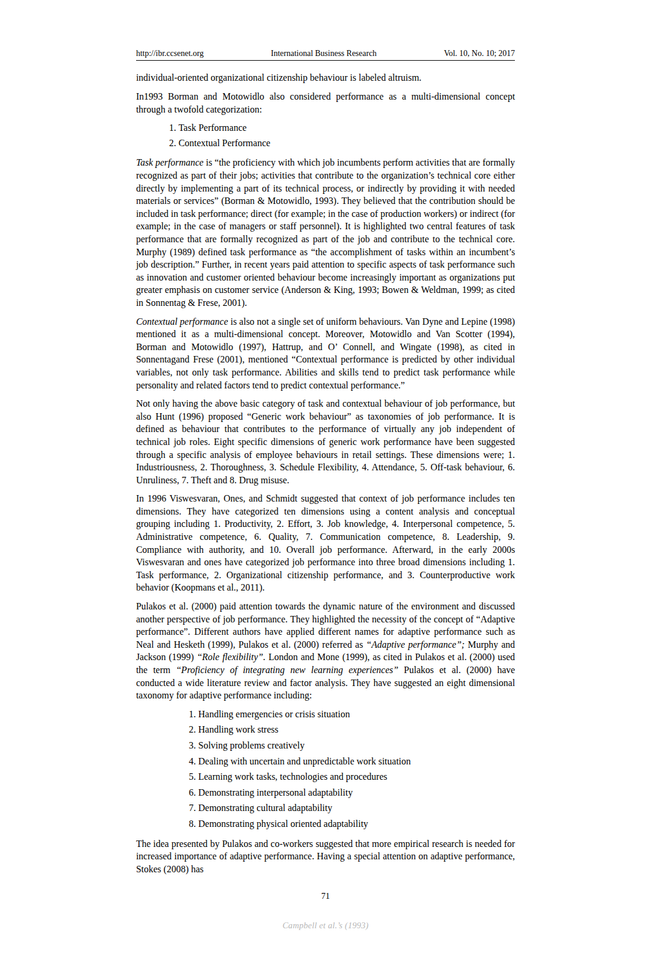http://ibr.ccsenet.org
International Business Research
Vol. 10, No. 10; 2017
individual-oriented organizational citizenship behaviour is labeled altruism.
In1993 Borman and Motowidlo also considered performance as a multi-dimensional concept through a twofold categorization:
Task Performance
Contextual Performance
Task performance is “the proficiency with which job incumbents perform activities that are formally recognized as part of their jobs; activities that contribute to the organization’s technical core either directly by implementing a part of its technical process, or indirectly by providing it with needed materials or services” (Borman & Motowidlo, 1993). They believed that the contribution should be included in task performance; direct (for example; in the case of production workers) or indirect (for example; in the case of managers or staff personnel). It is highlighted two central features of task performance that are formally recognized as part of the job and contribute to the technical core. Murphy (1989) defined task performance as “the accomplishment of tasks within an incumbent’s job description.” Further, in recent years paid attention to specific aspects of task performance such as innovation and customer oriented behaviour become increasingly important as organizations put greater emphasis on customer service (Anderson & King, 1993; Bowen & Weldman, 1999; as cited in Sonnentag & Frese, 2001).
Contextual performance is also not a single set of uniform behaviours. Van Dyne and Lepine (1998) mentioned it as a multi-dimensional concept. Moreover, Motowidlo and Van Scotter (1994), Borman and Motowidlo (1997), Hattrup, and O’ Connell, and Wingate (1998), as cited in Sonnentagand Frese (2001), mentioned “Contextual performance is predicted by other individual variables, not only task performance. Abilities and skills tend to predict task performance while personality and related factors tend to predict contextual performance.”
Not only having the above basic category of task and contextual behaviour of job performance, but also Hunt (1996) proposed “Generic work behaviour” as taxonomies of job performance. It is defined as behaviour that contributes to the performance of virtually any job independent of technical job roles. Eight specific dimensions of generic work performance have been suggested through a specific analysis of employee behaviours in retail settings. These dimensions were; 1. Industriousness, 2. Thoroughness, 3. Schedule Flexibility, 4. Attendance, 5. Off-task behaviour, 6. Unruliness, 7. Theft and 8. Drug misuse.
In 1996 Viswesvaran, Ones, and Schmidt suggested that context of job performance includes ten dimensions. They have categorized ten dimensions using a content analysis and conceptual grouping including 1. Productivity, 2. Effort, 3. Job knowledge, 4. Interpersonal competence, 5. Administrative competence, 6. Quality, 7. Communication competence, 8. Leadership, 9. Compliance with authority, and 10. Overall job performance. Afterward, in the early 2000s Viswesvaran and ones have categorized job performance into three broad dimensions including 1. Task performance, 2. Organizational citizenship performance, and 3. Counterproductive work behavior (Koopmans et al., 2011).
Pulakos et al. (2000) paid attention towards the dynamic nature of the environment and discussed another perspective of job performance. They highlighted the necessity of the concept of “Adaptive performance”. Different authors have applied different names for adaptive performance such as Neal and Hesketh (1999), Pulakos et al. (2000) referred as “Adaptive performance”; Murphy and Jackson (1999) “Role flexibility”. London and Mone (1999), as cited in Pulakos et al. (2000) used the term “Proficiency of integrating new learning experiences” Pulakos et al. (2000) have conducted a wide literature review and factor analysis. They have suggested an eight dimensional taxonomy for adaptive performance including:
Handling emergencies or crisis situation
Handling work stress
Solving problems creatively
Dealing with uncertain and unpredictable work situation
Learning work tasks, technologies and procedures
Demonstrating interpersonal adaptability
Demonstrating cultural adaptability
Demonstrating physical oriented adaptability
The idea presented by Pulakos and co-workers suggested that more empirical research is needed for increased importance of adaptive performance. Having a special attention on adaptive performance, Stokes (2008) has
71
Campbell et al.’s (1993)